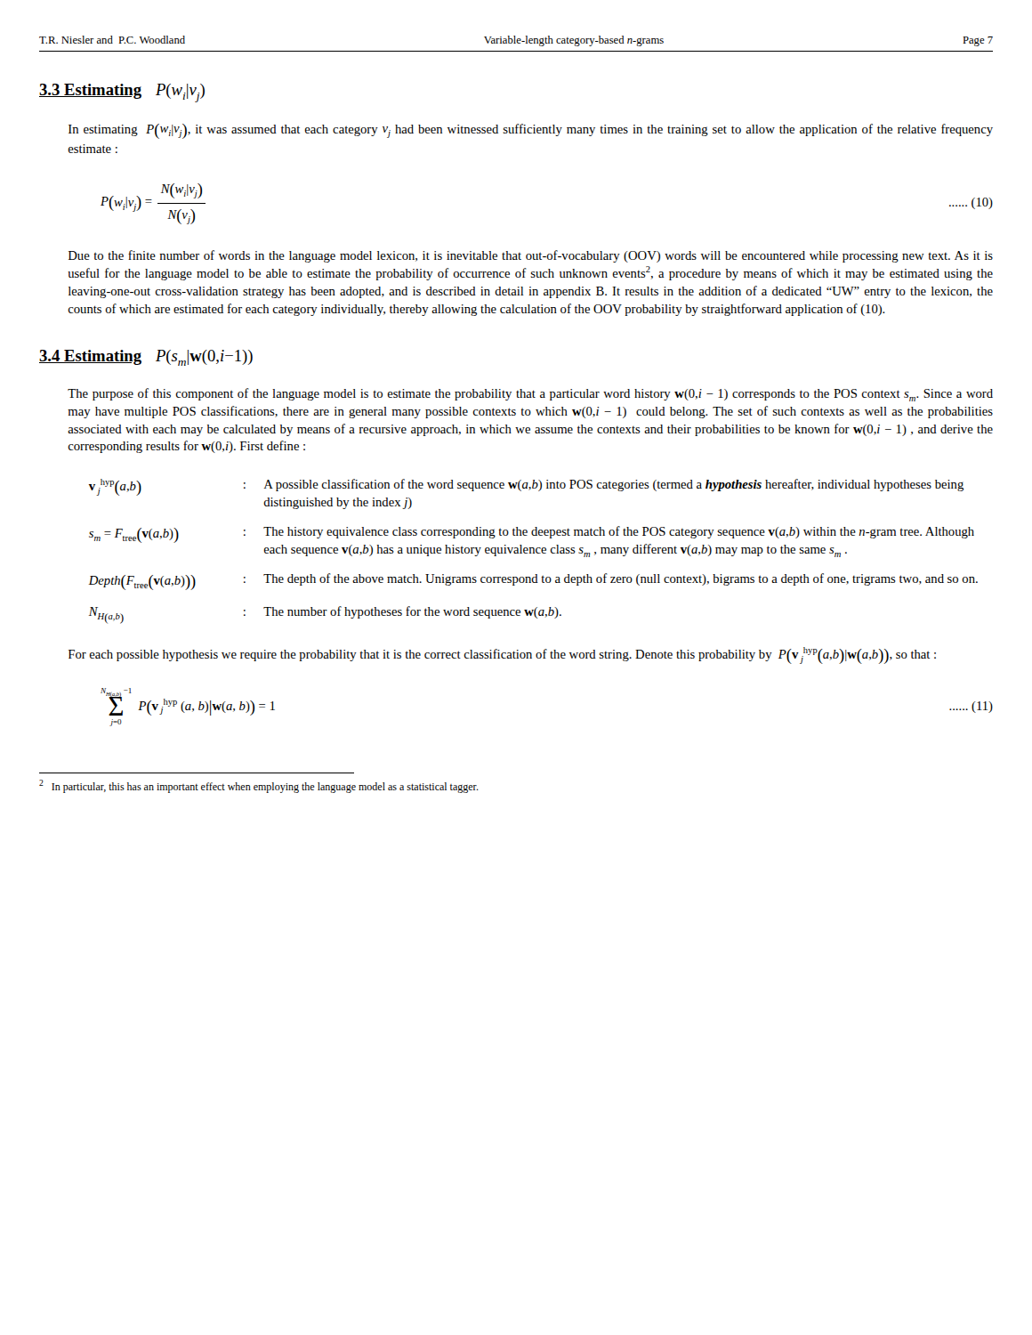T.R. Niesler and P.C. Woodland
Variable-length category-based n-grams
Page 7
3.3 Estimating P(wi|vj)
In estimating P(wi|vj), it was assumed that each category vj had been witnessed sufficiently many times in the training set to allow the application of the relative frequency estimate :
P(wi|vj) = N(wi|vj) N(vj)
...... (10)
Due to the finite number of words in the language model lexicon, it is inevitable that out-of-vocabulary (OOV) words will be encountered while processing new text. As it is useful for the language model to be able to estimate the probability of occurrence of such unknown events2, a procedure by means of which it may be estimated using the leaving-one-out cross-validation strategy has been adopted, and is described in detail in appendix B. It results in the addition of a dedicated “UW” entry to the lexicon, the counts of which are estimated for each category individually, thereby allowing the calculation of the OOV probability by straightforward application of (10).
3.4 Estimating P(sm|w(0,i−1))
The purpose of this component of the language model is to estimate the probability that a particular word history w(0,i − 1) corresponds to the POS context sm. Since a word may have multiple POS classifications, there are in general many possible contexts to which w(0,i − 1) could belong. The set of such contexts as well as the probabilities associated with each may be calculated by means of a recursive approach, in which we assume the contexts and their probabilities to be known for w(0,i − 1) , and derive the corresponding results for w(0,i). First define :
| v j hyp ( a , b ) | : | A possible classification of the word sequence w ( a , b ) into POS categories (termed a hypothesis hereafter, individual hypotheses being distinguished by the index j ) |
| s m = F tree ( v ( a , b ) ) | : | The history equivalence class corresponding to the deepest match of the POS category sequence v ( a , b ) within the n -gram tree. Although each sequence v ( a , b ) has a unique history equivalence class s m , many different v ( a , b ) may map to the same s m . |
| Depth ( F tree ( v ( a , b ) )) | : | The depth of the above match. Unigrams correspond to a depth of zero (null context), bigrams to a depth of one, trigrams two, and so on. |
| N H ( a , b ) | : | The number of hypotheses for the word sequence w ( a , b ). |
For each possible hypothesis we require the probability that it is the correct classification of the word string. Denote this probability by P(v jhyp(a,b)|w(a,b)), so that :
NH(a,b) −1 Σ j=0 P(v jhyp (a, b)|w(a, b)) = 1
...... (11)
2 In particular, this has an important effect when employing the language model as a statistical tagger.